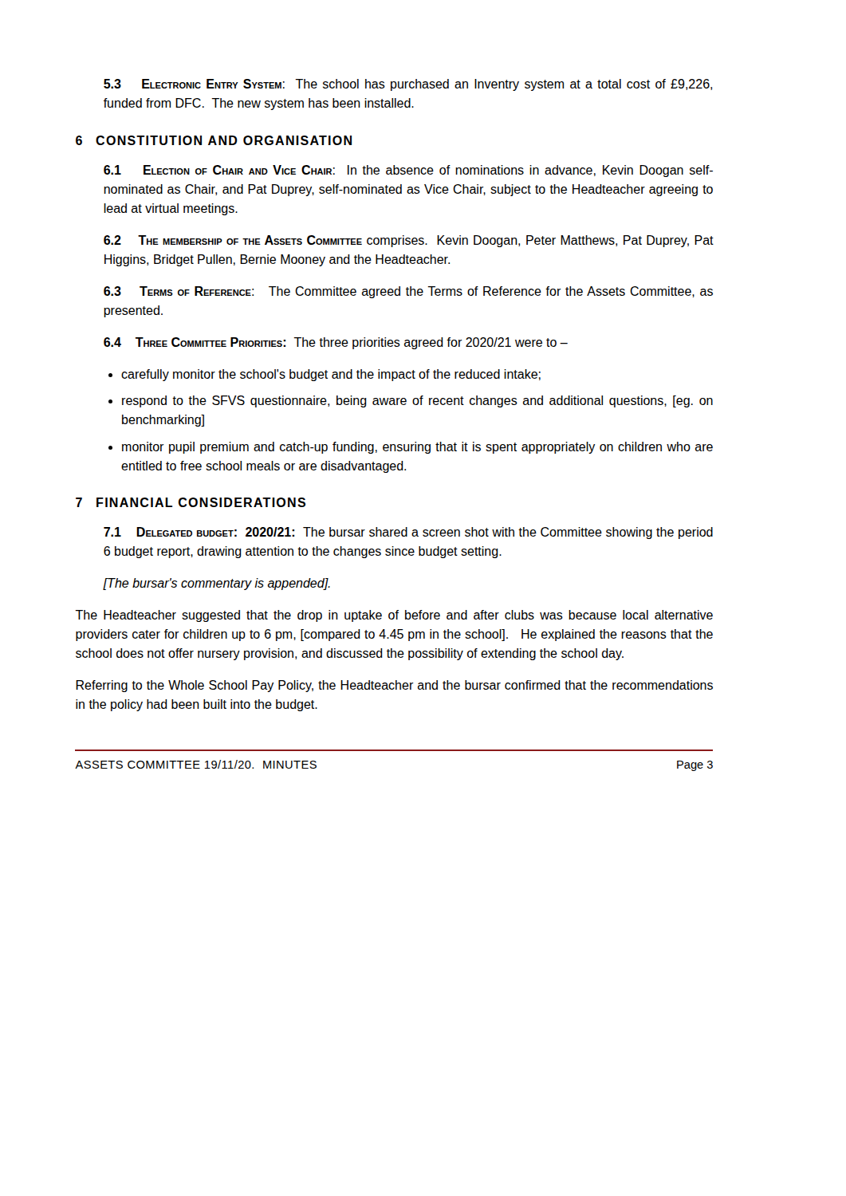5.3 Electronic Entry System: The school has purchased an Inventry system at a total cost of £9,226, funded from DFC. The new system has been installed.
6 CONSTITUTION AND ORGANISATION
6.1 Election of Chair and Vice Chair: In the absence of nominations in advance, Kevin Doogan self-nominated as Chair, and Pat Duprey, self-nominated as Vice Chair, subject to the Headteacher agreeing to lead at virtual meetings.
6.2 The membership of the Assets Committee comprises. Kevin Doogan, Peter Matthews, Pat Duprey, Pat Higgins, Bridget Pullen, Bernie Mooney and the Headteacher.
6.3 Terms of Reference: The Committee agreed the Terms of Reference for the Assets Committee, as presented.
6.4 Three Committee Priorities: The three priorities agreed for 2020/21 were to –
carefully monitor the school's budget and the impact of the reduced intake;
respond to the SFVS questionnaire, being aware of recent changes and additional questions, [eg. on benchmarking]
monitor pupil premium and catch-up funding, ensuring that it is spent appropriately on children who are entitled to free school meals or are disadvantaged.
7 FINANCIAL CONSIDERATIONS
7.1 Delegated budget: 2020/21: The bursar shared a screen shot with the Committee showing the period 6 budget report, drawing attention to the changes since budget setting.
[The bursar's commentary is appended].
The Headteacher suggested that the drop in uptake of before and after clubs was because local alternative providers cater for children up to 6 pm, [compared to 4.45 pm in the school]. He explained the reasons that the school does not offer nursery provision, and discussed the possibility of extending the school day.
Referring to the Whole School Pay Policy, the Headteacher and the bursar confirmed that the recommendations in the policy had been built into the budget.
ASSETS COMMITTEE 19/11/20. MINUTES Page 3